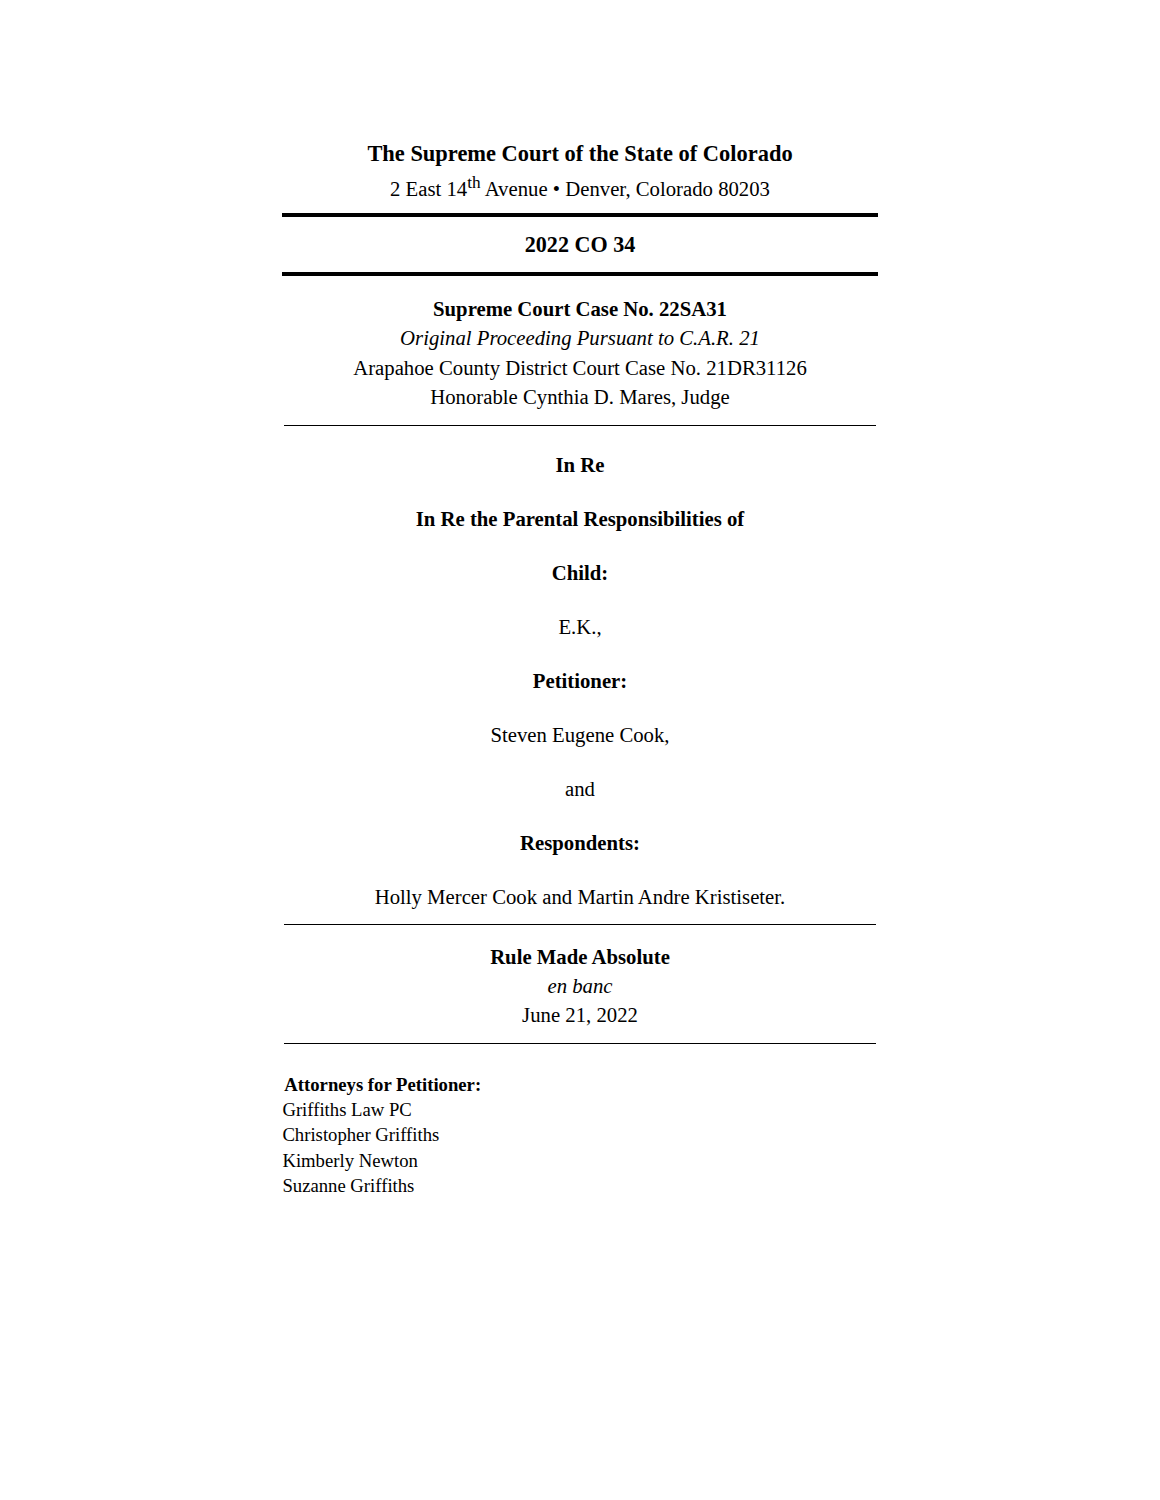The Supreme Court of the State of Colorado
2 East 14th Avenue • Denver, Colorado 80203
2022 CO 34
Supreme Court Case No. 22SA31
Original Proceeding Pursuant to C.A.R. 21
Arapahoe County District Court Case No. 21DR31126
Honorable Cynthia D. Mares, Judge
In Re
In Re the Parental Responsibilities of
Child:
E.K.,
Petitioner:
Steven Eugene Cook,
and
Respondents:
Holly Mercer Cook and Martin Andre Kristiseter.
Rule Made Absolute
en banc
June 21, 2022
Attorneys for Petitioner:
Griffiths Law PC
Christopher Griffiths
Kimberly Newton
Suzanne Griffiths